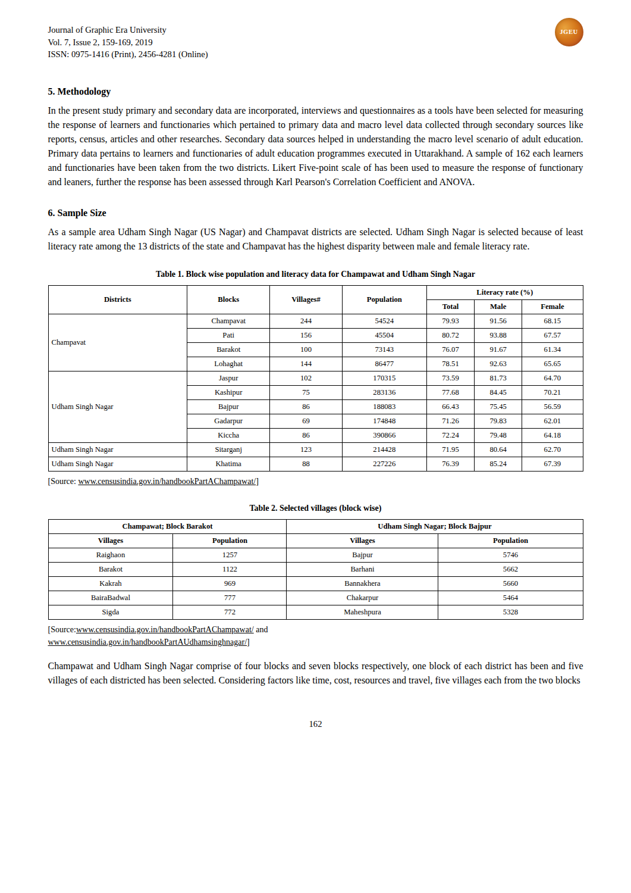JGEU
Journal of Graphic Era University
Vol. 7, Issue 2, 159-169, 2019
ISSN: 0975-1416 (Print), 2456-4281 (Online)
5. Methodology
In the present study primary and secondary data are incorporated, interviews and questionnaires as a tools have been selected for measuring the response of learners and functionaries which pertained to primary data and macro level data collected through secondary sources like reports, census, articles and other researches. Secondary data sources helped in understanding the macro level scenario of adult education. Primary data pertains to learners and functionaries of adult education programmes executed in Uttarakhand. A sample of 162 each learners and functionaries have been taken from the two districts. Likert Five-point scale of has been used to measure the response of functionary and leaners, further the response has been assessed through Karl Pearson's Correlation Coefficient and ANOVA.
6. Sample Size
As a sample area Udham Singh Nagar (US Nagar) and Champavat districts are selected. Udham Singh Nagar is selected because of least literacy rate among the 13 districts of the state and Champavat has the highest disparity between male and female literacy rate.
Table 1. Block wise population and literacy data for Champawat and Udham Singh Nagar
| Districts | Blocks | Villages# | Population | Literacy rate (%) |
| --- | --- | --- | --- | --- |
| Total | Male | Female |
| Champavat | Champavat | 244 | 54524 | 79.93 | 91.56 | 68.15 |
| Pati | 156 | 45504 | 80.72 | 93.88 | 67.57 |
| Barakot | 100 | 73143 | 76.07 | 91.67 | 61.34 |
| Lohaghat | 144 | 86477 | 78.51 | 92.63 | 65.65 |
| Udham Singh Nagar | Jaspur | 102 | 170315 | 73.59 | 81.73 | 64.70 |
| Kashipur | 75 | 283136 | 77.68 | 84.45 | 70.21 |
| Bajpur | 86 | 188083 | 66.43 | 75.45 | 56.59 |
| Gadarpur | 69 | 174848 | 71.26 | 79.83 | 62.01 |
| Kiccha | 86 | 390866 | 72.24 | 79.48 | 64.18 |
| Udham Singh Nagar | Sitarganj | 123 | 214428 | 71.95 | 80.64 | 62.70 |
| Udham Singh Nagar | Khatima | 88 | 227226 | 76.39 | 85.24 | 67.39 |
[Source: www.censusindia.gov.in/handbookPartAChampawat/]
Table 2. Selected villages (block wise)
| Champawat; Block Barakot | Udham Singh Nagar; Block Bajpur |
| --- | --- |
| Villages | Population | Villages | Population |
| Raighaon | 1257 | Bajpur | 5746 |
| Barakot | 1122 | Barhani | 5662 |
| Kakrah | 969 | Bannakhera | 5660 |
| BairaBadwal | 777 | Chakarpur | 5464 |
| Sigda | 772 | Maheshpura | 5328 |
[Source:www.censusindia.gov.in/handbookPartAChampawat/ and
www.censusindia.gov.in/handbookPartAUdhamsinghnagar/]
Champawat and Udham Singh Nagar comprise of four blocks and seven blocks respectively, one block of each district has been and five villages of each districted has been selected. Considering factors like time, cost, resources and travel, five villages each from the two blocks
162